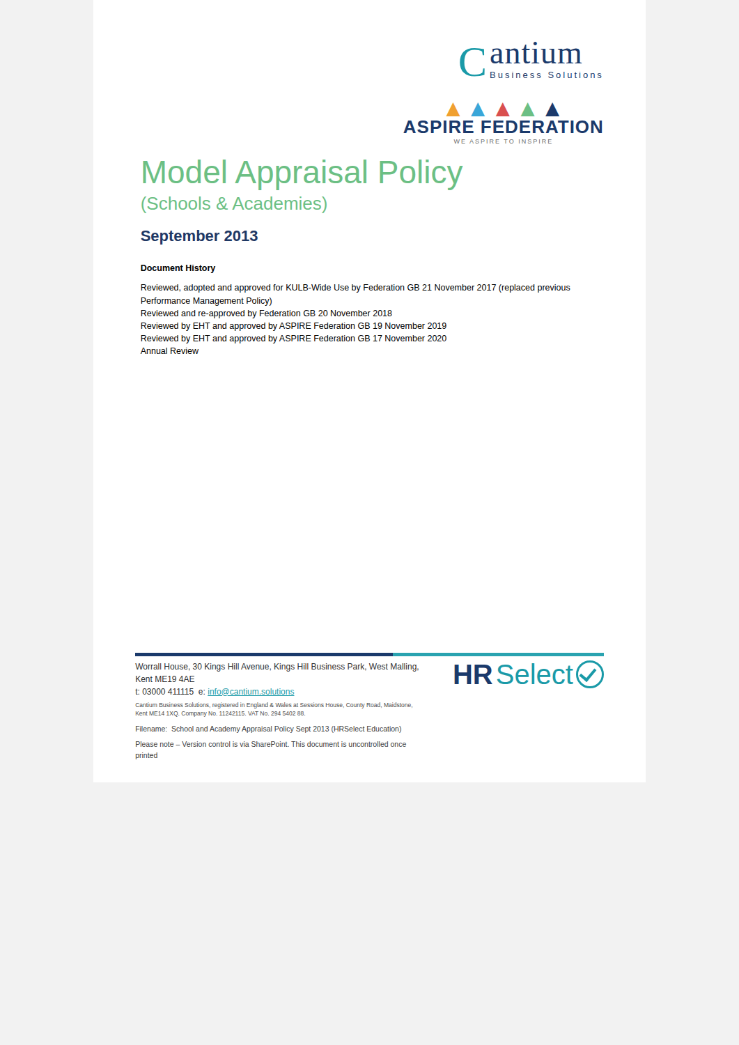C antium Business Solutions
▲▲▲▲▲
ASPIRE FEDERATION
We aspire to inspire
Model Appraisal Policy
(Schools & Academies)
September 2013
Document History
Reviewed, adopted and approved for KULB-Wide Use by Federation GB 21 November 2017 (replaced previous Performance Management Policy)
Reviewed and re-approved by Federation GB 20 November 2018
Reviewed by EHT and approved by ASPIRE Federation GB 19 November 2019
Reviewed by EHT and approved by ASPIRE Federation GB 17 November 2020
Annual Review
Worrall House, 30 Kings Hill Avenue, Kings Hill Business Park, West Malling, Kent ME19 4AE
t: 03000 411115 e: info@cantium.solutions
Cantium Business Solutions, registered in England & Wales at Sessions House, County Road, Maidstone,
Kent ME14 1XQ. Company No. 11242115. VAT No. 294 5402 88.
Filename: School and Academy Appraisal Policy Sept 2013 (HRSelect Education)
Please note – Version control is via SharePoint. This document is uncontrolled once printed
HR Select